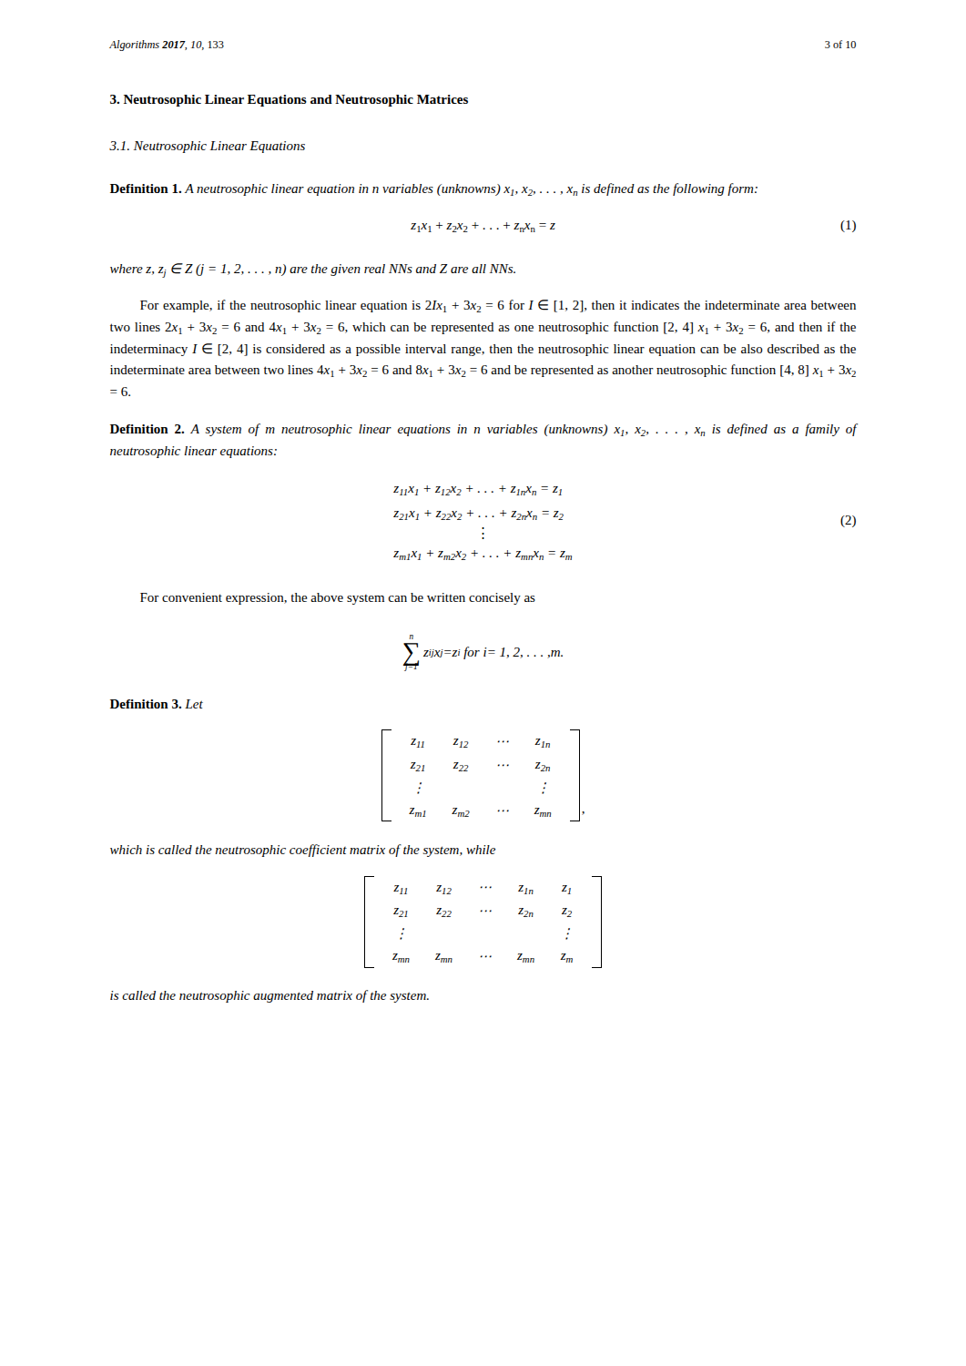Algorithms 2017, 10, 133
3 of 10
3. Neutrosophic Linear Equations and Neutrosophic Matrices
3.1. Neutrosophic Linear Equations
Definition 1. A neutrosophic linear equation in n variables (unknowns) x1, x2, . . . , xn is defined as the following form:
z1x1 + z2x2 + . . . + znxn = z
(1)
where z, zj ∈ Z (j = 1, 2, . . . , n) are the given real NNs and Z are all NNs.
For example, if the neutrosophic linear equation is 2Ix1 + 3x2 = 6 for I ∈ [1, 2], then it indicates the indeterminate area between two lines 2x1 + 3x2 = 6 and 4x1 + 3x2 = 6, which can be represented as one neutrosophic function [2, 4] x1 + 3x2 = 6, and then if the indeterminacy I ∈ [2, 4] is considered as a possible interval range, then the neutrosophic linear equation can be also described as the indeterminate area between two lines 4x1 + 3x2 = 6 and 8x1 + 3x2 = 6 and be represented as another neutrosophic function [4, 8] x1 + 3x2 = 6.
Definition 2. A system of m neutrosophic linear equations in n variables (unknowns) x1, x2, . . . , xn is defined as a family of neutrosophic linear equations:
z11x1 + z12x2 + . . . + z1nxn = z1
z21x1 + z22x2 + . . . + z2nxn = z2
⋮
zm1x1 + zm2x2 + . . . + zmnxn = zm
(2)
For convenient expression, the above system can be written concisely as
n ∑ j=1 zijxj = zi for i = 1, 2, . . . , m.
Definition 3. Let
| z 11 | z 12 | ⋯ | z 1n |
| z 21 | z 22 | ⋯ | z 2n |
| ⋮ | | | ⋮ |
| z m1 | z m2 | ⋯ | z mn |
,
which is called the neutrosophic coefficient matrix of the system, while
| z 11 | z 12 | ⋯ | z 1n | z 1 |
| z 21 | z 22 | ⋯ | z 2n | z 2 |
| ⋮ | | | | ⋮ |
| z mn | z mn | ⋯ | z mn | z m |
is called the neutrosophic augmented matrix of the system.